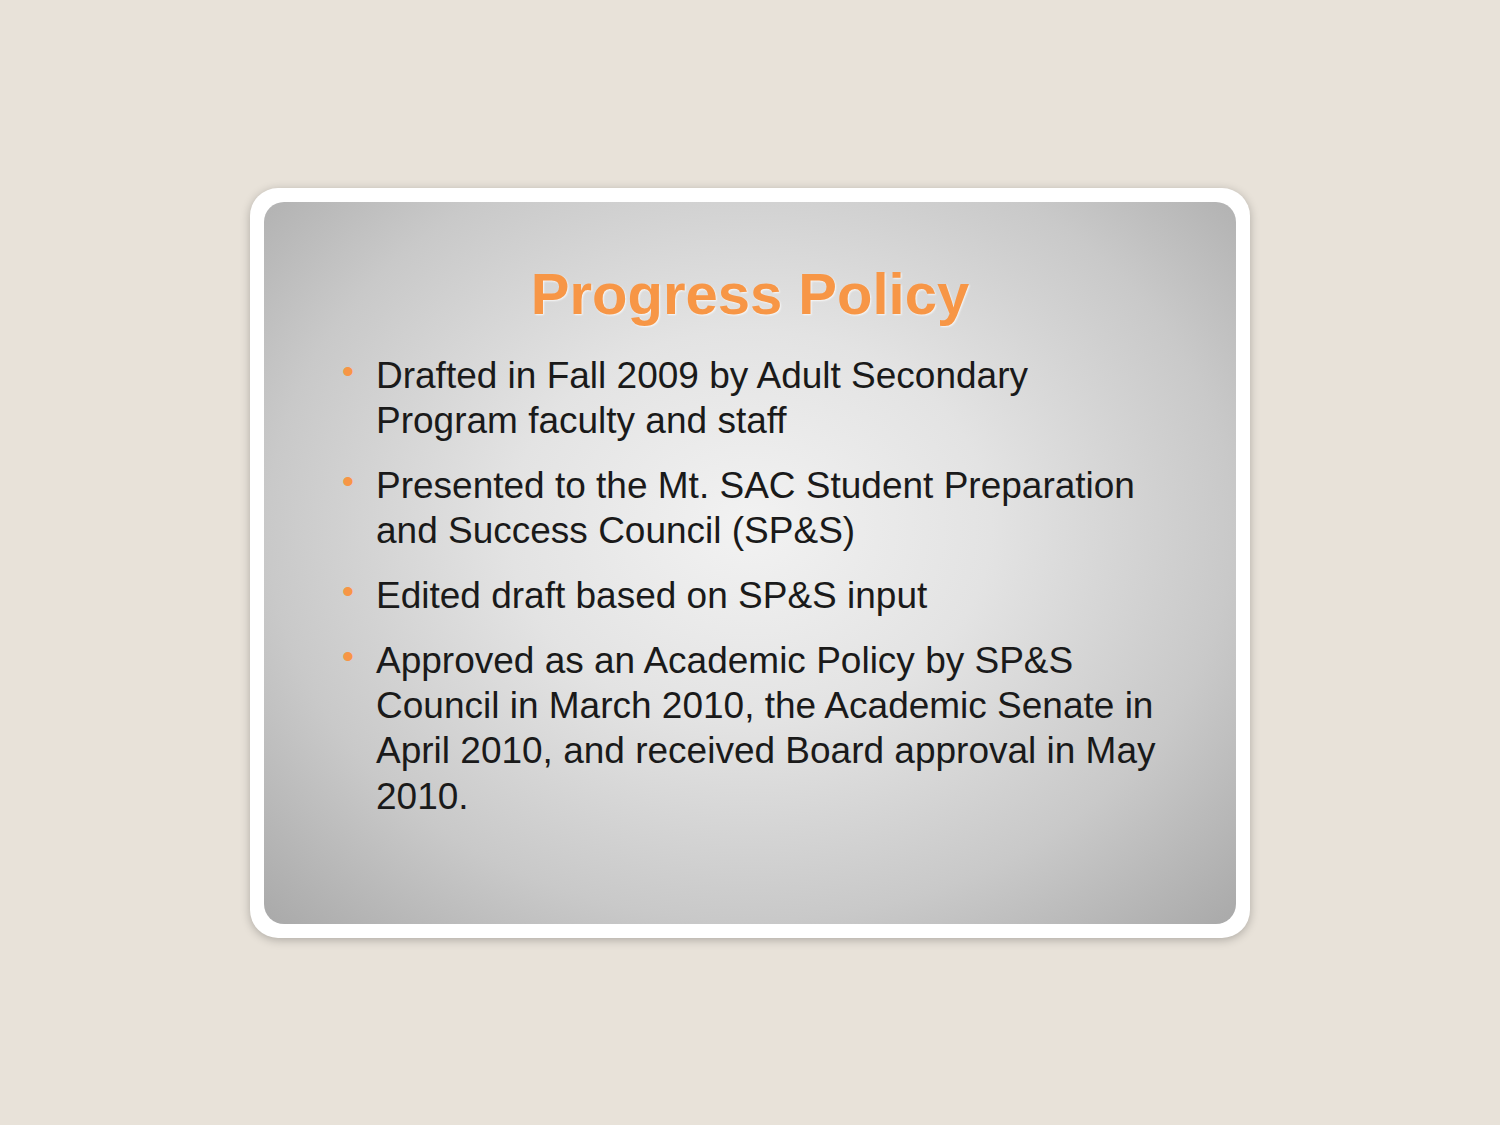Progress Policy
Drafted in Fall 2009 by Adult Secondary Program faculty and staff
Presented to the Mt. SAC Student Preparation and Success Council (SP&S)
Edited draft based on SP&S input
Approved as an Academic Policy by SP&S Council in March 2010, the Academic Senate in April 2010, and received Board approval in May 2010.